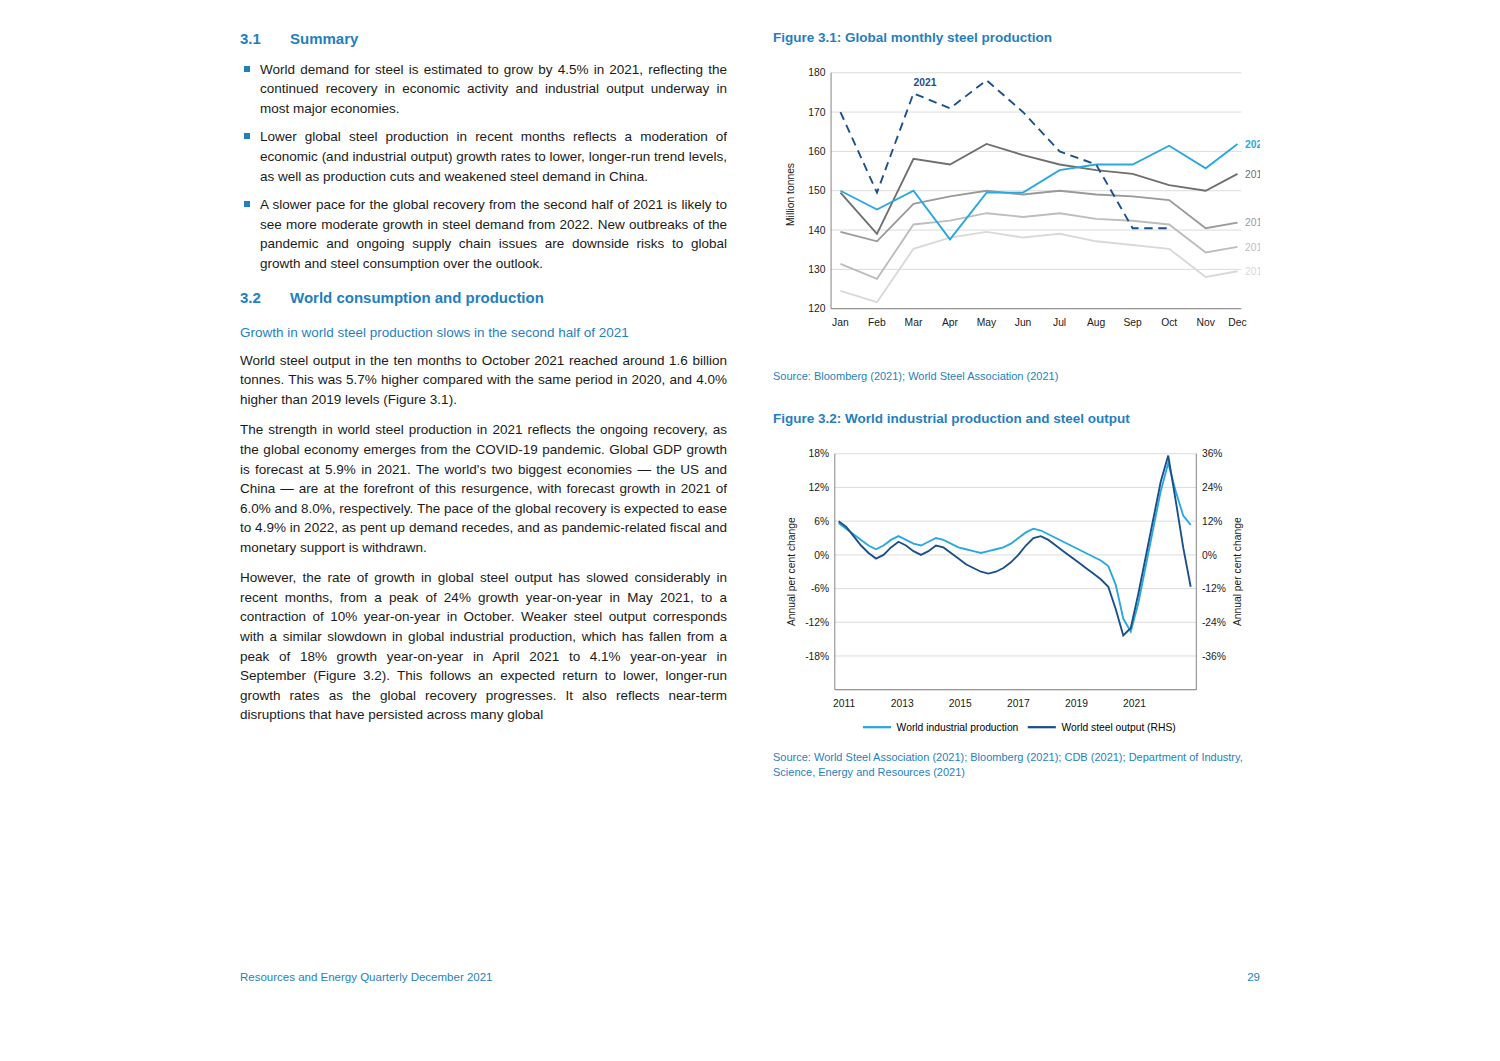3.1 Summary
World demand for steel is estimated to grow by 4.5% in 2021, reflecting the continued recovery in economic activity and industrial output underway in most major economies.
Lower global steel production in recent months reflects a moderation of economic (and industrial output) growth rates to lower, longer-run trend levels, as well as production cuts and weakened steel demand in China.
A slower pace for the global recovery from the second half of 2021 is likely to see more moderate growth in steel demand from 2022. New outbreaks of the pandemic and ongoing supply chain issues are downside risks to global growth and steel consumption over the outlook.
3.2 World consumption and production
Growth in world steel production slows in the second half of 2021
World steel output in the ten months to October 2021 reached around 1.6 billion tonnes. This was 5.7% higher compared with the same period in 2020, and 4.0% higher than 2019 levels (Figure 3.1).
The strength in world steel production in 2021 reflects the ongoing recovery, as the global economy emerges from the COVID-19 pandemic. Global GDP growth is forecast at 5.9% in 2021. The world's two biggest economies — the US and China — are at the forefront of this resurgence, with forecast growth in 2021 of 6.0% and 8.0%, respectively. The pace of the global recovery is expected to ease to 4.9% in 2022, as pent up demand recedes, and as pandemic-related fiscal and monetary support is withdrawn.
However, the rate of growth in global steel output has slowed considerably in recent months, from a peak of 24% growth year-on-year in May 2021, to a contraction of 10% year-on-year in October. Weaker steel output corresponds with a similar slowdown in global industrial production, which has fallen from a peak of 18% growth year-on-year in April 2021 to 4.1% year-on-year in September (Figure 3.2). This follows an expected return to lower, longer-run growth rates as the global recovery progresses. It also reflects near-term disruptions that have persisted across many global
Figure 3.1: Global monthly steel production
180 170 160 150 140 130 120 Million tonnes Jan Feb Mar Apr May Jun Jul Aug Sep Oct Nov Dec 2021 2020 2019 2018 2017 2016
Source: Bloomberg (2021); World Steel Association (2021)
Figure 3.2: World industrial production and steel output
18% 12% 6% 0% -6% -12% -18% 36% 24% 12% 0% -12% -24% -36% Annual per cent change Annual per cent change 2011 2013 2015 2017 2019 2021 World industrial production World steel output (RHS)
Source: World Steel Association (2021); Bloomberg (2021); CDB (2021); Department of Industry, Science, Energy and Resources (2021)
Resources and Energy Quarterly December 2021 29